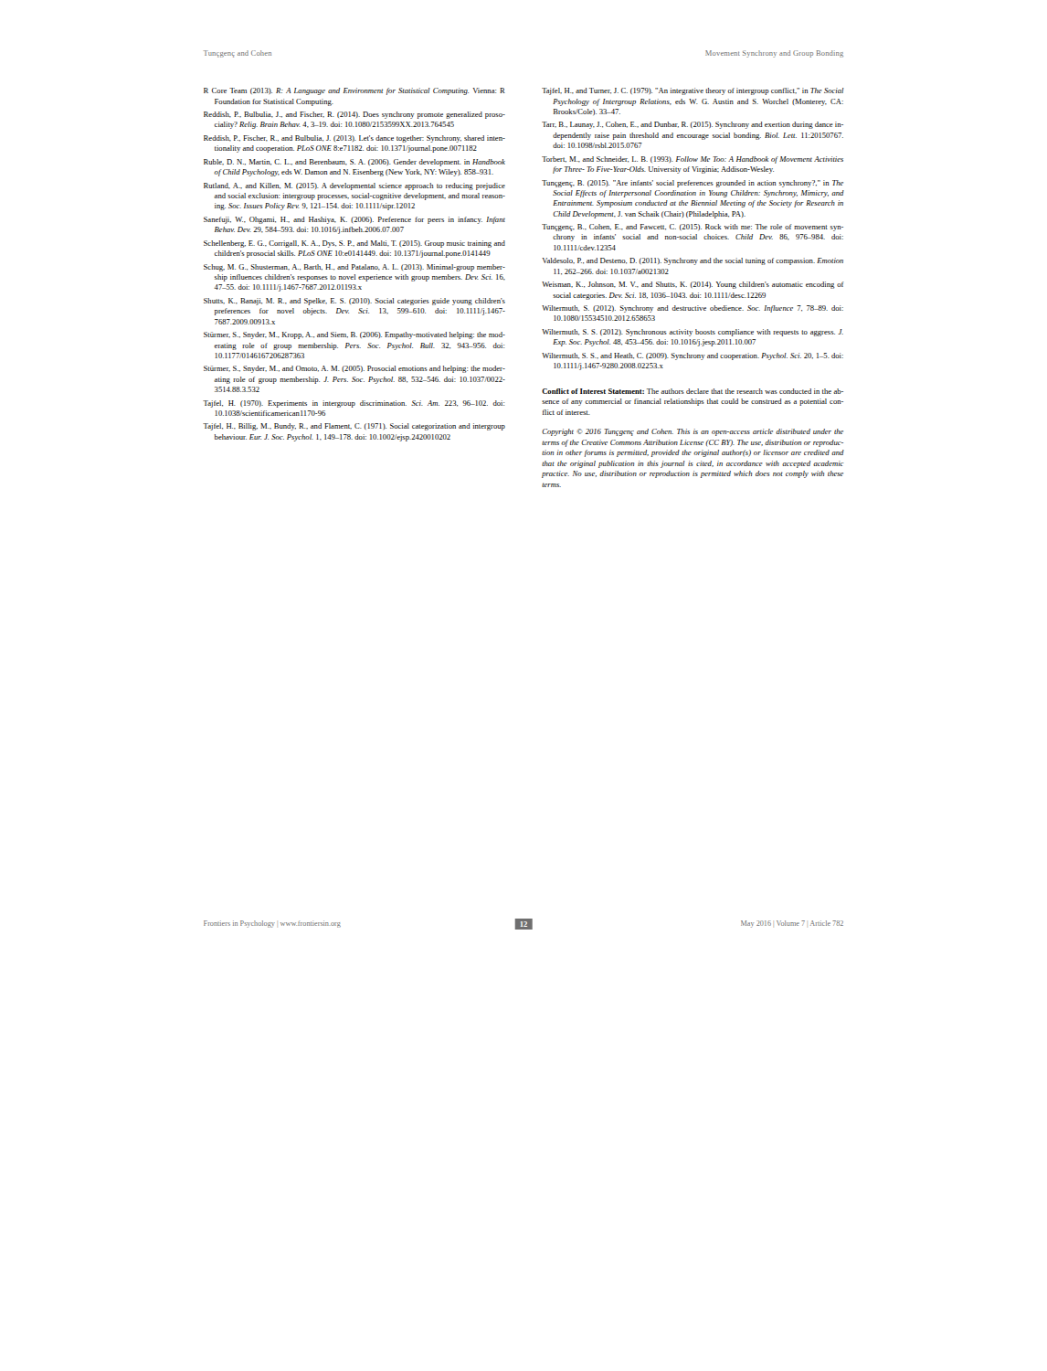Tunçgenç and Cohen Movement Synchrony and Group Bonding
R Core Team (2013). R: A Language and Environment for Statistical Computing. Vienna: R Foundation for Statistical Computing.
Reddish, P., Bulbulia, J., and Fischer, R. (2014). Does synchrony promote generalized prosociality? Relig. Brain Behav. 4, 3–19. doi: 10.1080/2153599XX.2013.764545
Reddish, P., Fischer, R., and Bulbulia, J. (2013). Let's dance together: Synchrony, shared intentionality and cooperation. PLoS ONE 8:e71182. doi: 10.1371/journal.pone.0071182
Ruble, D. N., Martin, C. L., and Berenbaum, S. A. (2006). Gender development. in Handbook of Child Psychology, eds W. Damon and N. Eisenberg (New York, NY: Wiley). 858–931.
Rutland, A., and Killen, M. (2015). A developmental science approach to reducing prejudice and social exclusion: intergroup processes, social-cognitive development, and moral reasoning. Soc. Issues Policy Rev. 9, 121–154. doi: 10.1111/sipr.12012
Sanefuji, W., Ohgami, H., and Hashiya, K. (2006). Preference for peers in infancy. Infant Behav. Dev. 29, 584–593. doi: 10.1016/j.infbeh.2006.07.007
Schellenberg, E. G., Corrigall, K. A., Dys, S. P., and Malti, T. (2015). Group music training and children's prosocial skills. PLoS ONE 10:e0141449. doi: 10.1371/journal.pone.0141449
Schug, M. G., Shusterman, A., Barth, H., and Patalano, A. L. (2013). Minimal-group membership influences children's responses to novel experience with group members. Dev. Sci. 16, 47–55. doi: 10.1111/j.1467-7687.2012.01193.x
Shutts, K., Banaji, M. R., and Spelke, E. S. (2010). Social categories guide young children's preferences for novel objects. Dev. Sci. 13, 599–610. doi: 10.1111/j.1467-7687.2009.00913.x
Stürmer, S., Snyder, M., Kropp, A., and Siem, B. (2006). Empathy-motivated helping: the moderating role of group membership. Pers. Soc. Psychol. Bull. 32, 943–956. doi: 10.1177/0146167206287363
Stürmer, S., Snyder, M., and Omoto, A. M. (2005). Prosocial emotions and helping: the moderating role of group membership. J. Pers. Soc. Psychol. 88, 532–546. doi: 10.1037/0022-3514.88.3.532
Tajfel, H. (1970). Experiments in intergroup discrimination. Sci. Am. 223, 96–102. doi: 10.1038/scientificamerican1170-96
Tajfel, H., Billig, M., Bundy, R., and Flament, C. (1971). Social categorization and intergroup behaviour. Eur. J. Soc. Psychol. 1, 149–178. doi: 10.1002/ejsp.2420010202
Tajfel, H., and Turner, J. C. (1979). "An integrative theory of intergroup conflict," in The Social Psychology of Intergroup Relations, eds W. G. Austin and S. Worchel (Monterey, CA: Brooks/Cole). 33–47.
Tarr, B., Launay, J., Cohen, E., and Dunbar, R. (2015). Synchrony and exertion during dance independently raise pain threshold and encourage social bonding. Biol. Lett. 11:20150767. doi: 10.1098/rsbl.2015.0767
Torbert, M., and Schneider, L. B. (1993). Follow Me Too: A Handbook of Movement Activities for Three- To Five-Year-Olds. University of Virginia; Addison-Wesley.
Tunçgenç, B. (2015). "Are infants' social preferences grounded in action synchrony?," in The Social Effects of Interpersonal Coordination in Young Children: Synchrony, Mimicry, and Entrainment. Symposium conducted at the Biennial Meeting of the Society for Research in Child Development, J. van Schaik (Chair) (Philadelphia, PA).
Tunçgenç, B., Cohen, E., and Fawcett, C. (2015). Rock with me: The role of movement synchrony in infants' social and non-social choices. Child Dev. 86, 976–984. doi: 10.1111/cdev.12354
Valdesolo, P., and Desteno, D. (2011). Synchrony and the social tuning of compassion. Emotion 11, 262–266. doi: 10.1037/a0021302
Weisman, K., Johnson, M. V., and Shutts, K. (2014). Young children's automatic encoding of social categories. Dev. Sci. 18, 1036–1043. doi: 10.1111/desc.12269
Wiltermuth, S. (2012). Synchrony and destructive obedience. Soc. Influence 7, 78–89. doi: 10.1080/15534510.2012.658653
Wiltermuth, S. S. (2012). Synchronous activity boosts compliance with requests to aggress. J. Exp. Soc. Psychol. 48, 453–456. doi: 10.1016/j.jesp.2011.10.007
Wiltermuth, S. S., and Heath, C. (2009). Synchrony and cooperation. Psychol. Sci. 20, 1–5. doi: 10.1111/j.1467-9280.2008.02253.x
Conflict of Interest Statement: The authors declare that the research was conducted in the absence of any commercial or financial relationships that could be construed as a potential conflict of interest.
Copyright © 2016 Tunçgenç and Cohen. This is an open-access article distributed under the terms of the Creative Commons Attribution License (CC BY). The use, distribution or reproduction in other forums is permitted, provided the original author(s) or licensor are credited and that the original publication in this journal is cited, in accordance with accepted academic practice. No use, distribution or reproduction is permitted which does not comply with these terms.
Frontiers in Psychology | www.frontiersin.org 12 May 2016 | Volume 7 | Article 782